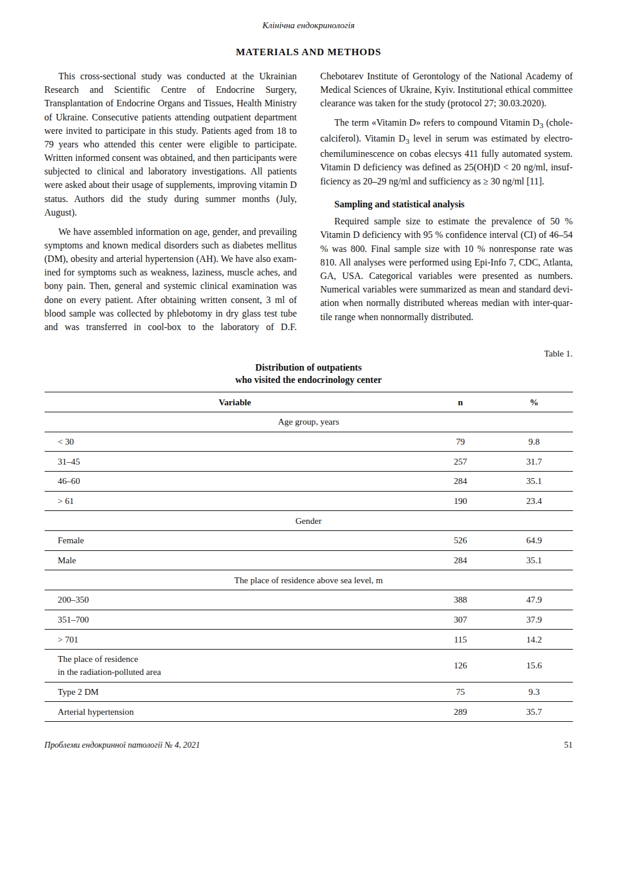Клінічна ендокринологія
Materials and Methods
This cross-sectional study was conducted at the Ukrainian Research and Scientific Centre of Endocrine Surgery, Transplantation of Endocrine Organs and Tissues, Health Ministry of Ukraine. Consecutive patients attending outpatient department were invited to participate in this study. Patients aged from 18 to 79 years who attended this center were eligible to participate. Written informed consent was obtained, and then participants were subjected to clinical and laboratory investigations. All patients were asked about their usage of supplements, improving vitamin D status. Authors did the study during summer months (July, August).
We have assembled information on age, gender, and prevailing symptoms and known medical disorders such as diabetes mellitus (DM), obesity and arterial hypertension (AH). We have also examined for symptoms such as weakness, laziness, muscle aches, and bony pain. Then, general and systemic clinical examination was done on every patient. After obtaining written consent, 3 ml of blood sample was collected by phlebotomy in dry glass test tube and was transferred in cool-box to the laboratory of D.F. Chebotarev Institute of Gerontology of the National Academy of Medical Sciences of Ukraine, Kyiv. Institutional ethical committee clearance was taken for the study (protocol 27; 30.03.2020).
The term «Vitamin D» refers to compound Vitamin D3 (cholecalciferol). Vitamin D3 level in serum was estimated by electrochemiluminescence on cobas elecsys 411 fully automated system. Vitamin D deficiency was defined as 25(OH)D < 20 ng/ml, insufficiency as 20–29 ng/ml and sufficiency as ≥ 30 ng/ml [11].
Sampling and statistical analysis
Required sample size to estimate the prevalence of 50 % Vitamin D deficiency with 95 % confidence interval (CI) of 46–54 % was 800. Final sample size with 10 % nonresponse rate was 810. All analyses were performed using Epi-Info 7, CDC, Atlanta, GA, USA. Categorical variables were presented as numbers. Numerical variables were summarized as mean and standard deviation when normally distributed whereas median with inter-quartile range when nonnormally distributed.
Table 1.
Distribution of outpatients
who visited the endocrinology center
| Variable | n | % |
| --- | --- | --- |
| Age group, years |
| < 30 | 79 | 9.8 |
| 31–45 | 257 | 31.7 |
| 46–60 | 284 | 35.1 |
| > 61 | 190 | 23.4 |
| Gender |
| Female | 526 | 64.9 |
| Male | 284 | 35.1 |
| The place of residence above sea level, m |
| 200–350 | 388 | 47.9 |
| 351–700 | 307 | 37.9 |
| > 701 | 115 | 14.2 |
| The place of residence in the radiation-polluted area | 126 | 15.6 |
| Type 2 DM | 75 | 9.3 |
| Arterial hypertension | 289 | 35.7 |
Проблеми ендокринної патології № 4, 2021 51